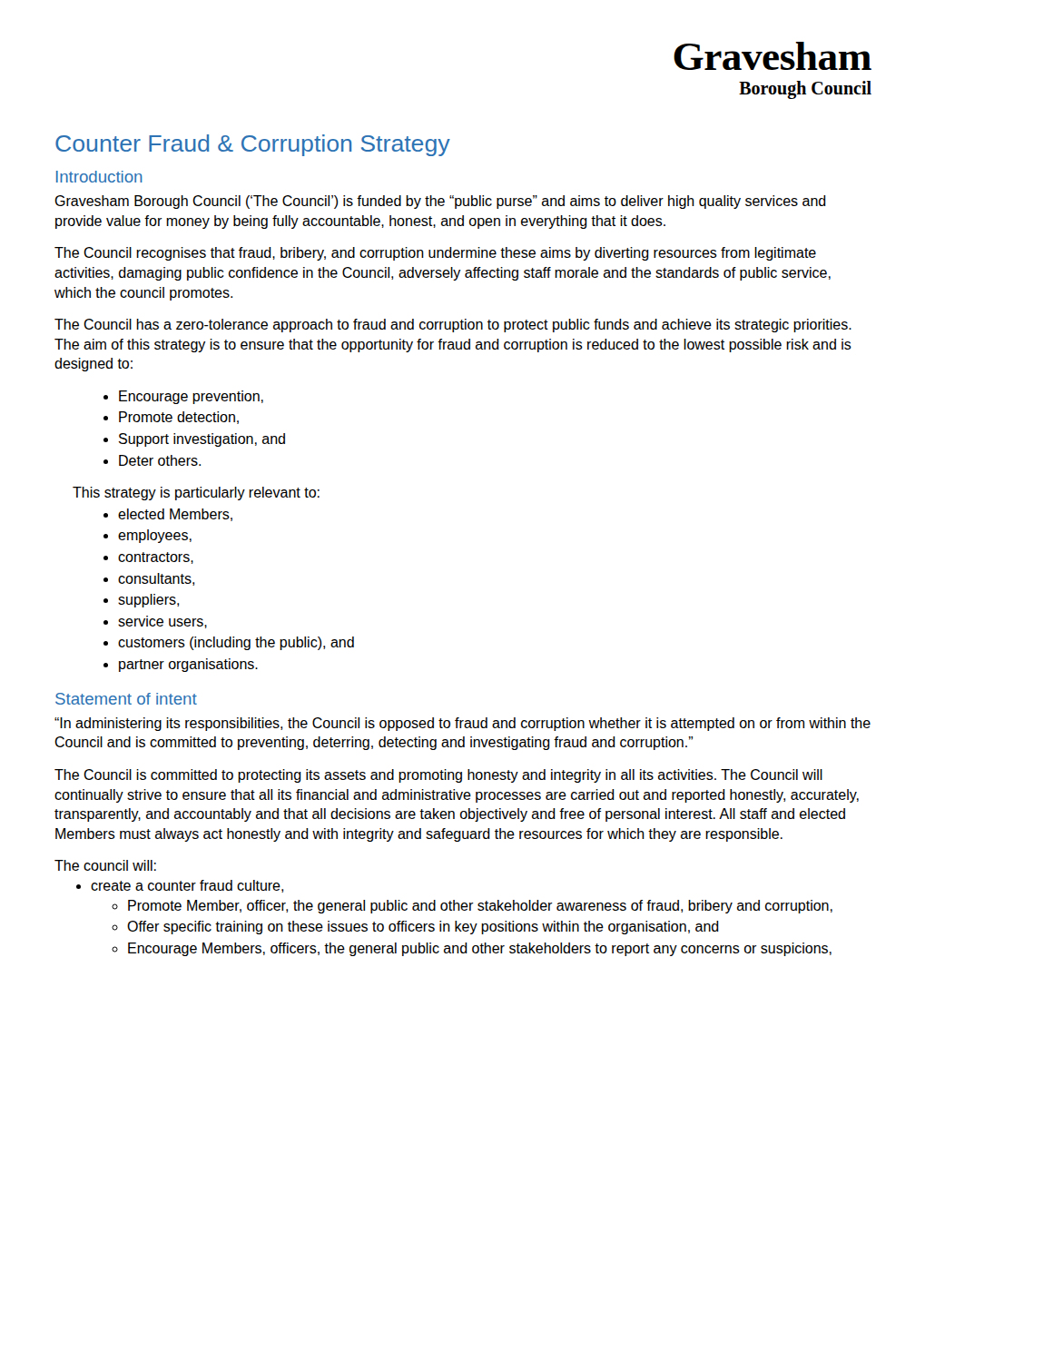Gravesham
Borough Council
Counter Fraud & Corruption Strategy
Introduction
Gravesham Borough Council (‘The Council’) is funded by the “public purse” and aims to deliver high quality services and provide value for money by being fully accountable, honest, and open in everything that it does.
The Council recognises that fraud, bribery, and corruption undermine these aims by diverting resources from legitimate activities, damaging public confidence in the Council, adversely affecting staff morale and the standards of public service, which the council promotes.
The Council has a zero-tolerance approach to fraud and corruption to protect public funds and achieve its strategic priorities. The aim of this strategy is to ensure that the opportunity for fraud and corruption is reduced to the lowest possible risk and is designed to:
Encourage prevention,
Promote detection,
Support investigation, and
Deter others.
This strategy is particularly relevant to:
elected Members,
employees,
contractors,
consultants,
suppliers,
service users,
customers (including the public), and
partner organisations.
Statement of intent
“In administering its responsibilities, the Council is opposed to fraud and corruption whether it is attempted on or from within the Council and is committed to preventing, deterring, detecting and investigating fraud and corruption.”
The Council is committed to protecting its assets and promoting honesty and integrity in all its activities. The Council will continually strive to ensure that all its financial and administrative processes are carried out and reported honestly, accurately, transparently, and accountably and that all decisions are taken objectively and free of personal interest. All staff and elected Members must always act honestly and with integrity and safeguard the resources for which they are responsible.
The council will:
create a counter fraud culture,
Promote Member, officer, the general public and other stakeholder awareness of fraud, bribery and corruption,
Offer specific training on these issues to officers in key positions within the organisation, and
Encourage Members, officers, the general public and other stakeholders to report any concerns or suspicions,